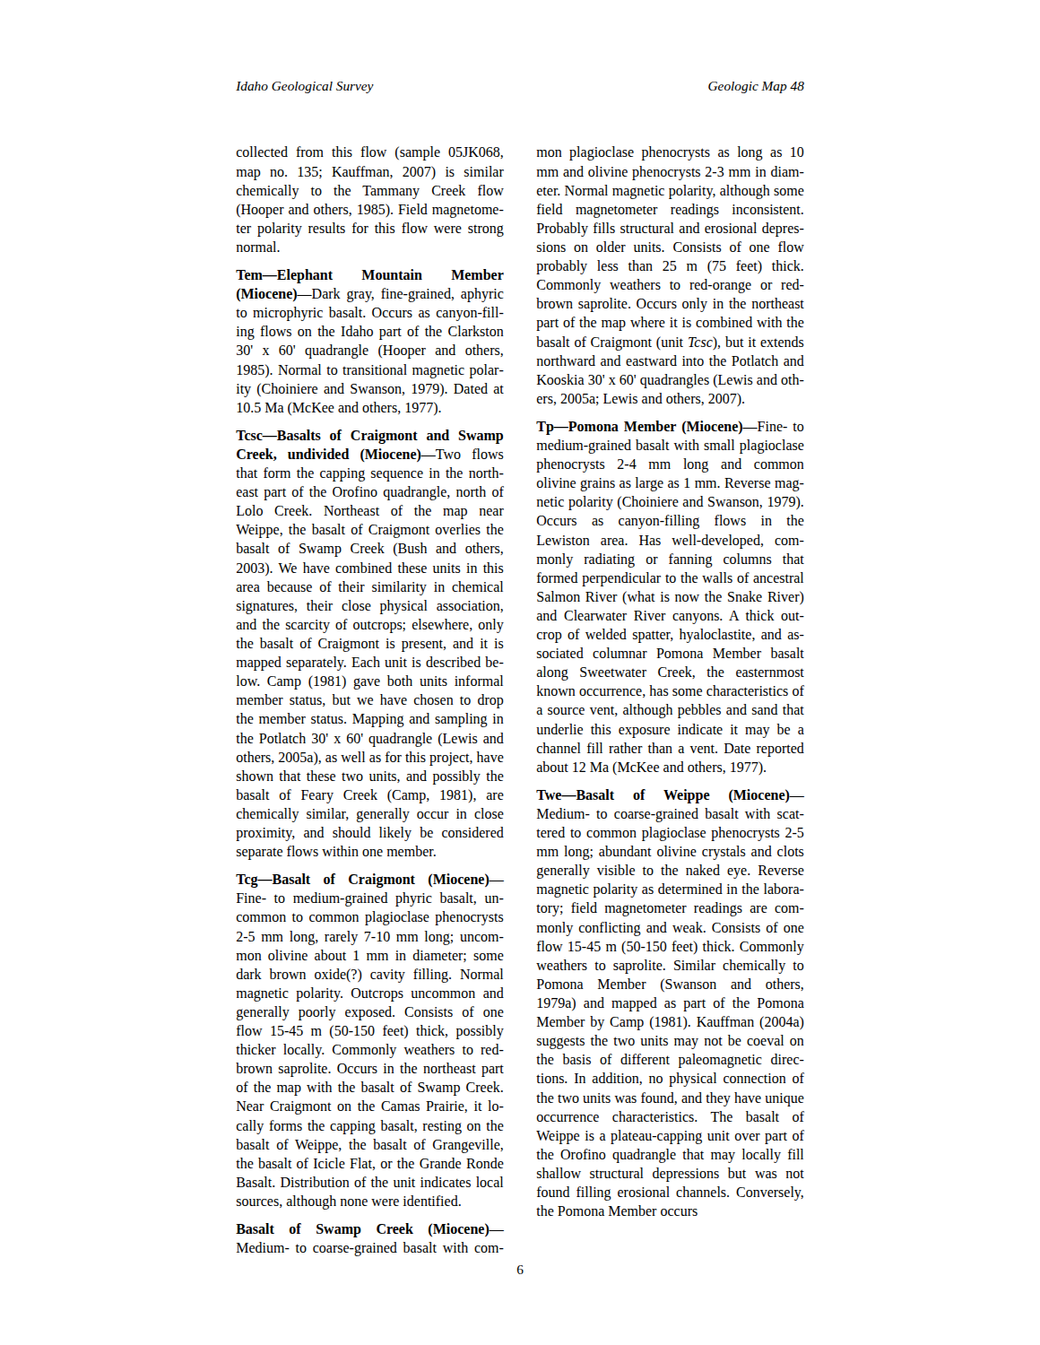Idaho Geological Survey Geologic Map 48
collected from this flow (sample 05JK068, map no. 135; Kauffman, 2007) is similar chemically to the Tammany Creek flow (Hooper and others, 1985). Field magnetometer polarity results for this flow were strong normal.
Tem—Elephant Mountain Member (Miocene)—Dark gray, fine-grained, aphyric to microphyric basalt. Occurs as canyon-filling flows on the Idaho part of the Clarkston 30' x 60' quadrangle (Hooper and others, 1985). Normal to transitional magnetic polarity (Choiniere and Swanson, 1979). Dated at 10.5 Ma (McKee and others, 1977).
Tcsc—Basalts of Craigmont and Swamp Creek, undivided (Miocene)—Two flows that form the capping sequence in the northeast part of the Orofino quadrangle, north of Lolo Creek. Northeast of the map near Weippe, the basalt of Craigmont overlies the basalt of Swamp Creek (Bush and others, 2003). We have combined these units in this area because of their similarity in chemical signatures, their close physical association, and the scarcity of outcrops; elsewhere, only the basalt of Craigmont is present, and it is mapped separately. Each unit is described below. Camp (1981) gave both units informal member status, but we have chosen to drop the member status. Mapping and sampling in the Potlatch 30' x 60' quadrangle (Lewis and others, 2005a), as well as for this project, have shown that these two units, and possibly the basalt of Feary Creek (Camp, 1981), are chemically similar, generally occur in close proximity, and should likely be considered separate flows within one member.
Tcg—Basalt of Craigmont (Miocene)—Fine- to medium-grained phyric basalt, uncommon to common plagioclase phenocrysts 2-5 mm long, rarely 7-10 mm long; uncommon olivine about 1 mm in diameter; some dark brown oxide(?) cavity filling. Normal magnetic polarity. Outcrops uncommon and generally poorly exposed. Consists of one flow 15-45 m (50-150 feet) thick, possibly thicker locally. Commonly weathers to red-brown saprolite. Occurs in the northeast part of the map with the basalt of Swamp Creek. Near Craigmont on the Camas Prairie, it locally forms the capping basalt, resting on the basalt of Weippe, the basalt of Grangeville, the basalt of Icicle Flat, or the Grande Ronde Basalt. Distribution of the unit indicates local sources, although none were identified.
Basalt of Swamp Creek (Miocene)—Medium- to coarse-grained basalt with common plagioclase phenocrysts as long as 10 mm and olivine phenocrysts 2-3 mm in diameter. Normal magnetic polarity, although some field magnetometer readings inconsistent. Probably fills structural and erosional depressions on older units. Consists of one flow probably less than 25 m (75 feet) thick. Commonly weathers to red-orange or red-brown saprolite. Occurs only in the northeast part of the map where it is combined with the basalt of Craigmont (unit Tcsc), but it extends northward and eastward into the Potlatch and Kooskia 30' x 60' quadrangles (Lewis and others, 2005a; Lewis and others, 2007).
Tp—Pomona Member (Miocene)—Fine- to medium-grained basalt with small plagioclase phenocrysts 2-4 mm long and common olivine grains as large as 1 mm. Reverse magnetic polarity (Choiniere and Swanson, 1979). Occurs as canyon-filling flows in the Lewiston area. Has well-developed, commonly radiating or fanning columns that formed perpendicular to the walls of ancestral Salmon River (what is now the Snake River) and Clearwater River canyons. A thick outcrop of welded spatter, hyaloclastite, and associated columnar Pomona Member basalt along Sweetwater Creek, the easternmost known occurrence, has some characteristics of a source vent, although pebbles and sand that underlie this exposure indicate it may be a channel fill rather than a vent. Date reported about 12 Ma (McKee and others, 1977).
Twe—Basalt of Weippe (Miocene)—Medium- to coarse-grained basalt with scattered to common plagioclase phenocrysts 2-5 mm long; abundant olivine crystals and clots generally visible to the naked eye. Reverse magnetic polarity as determined in the laboratory; field magnetometer readings are commonly conflicting and weak. Consists of one flow 15-45 m (50-150 feet) thick. Commonly weathers to saprolite. Similar chemically to Pomona Member (Swanson and others, 1979a) and mapped as part of the Pomona Member by Camp (1981). Kauffman (2004a) suggests the two units may not be coeval on the basis of different paleomagnetic directions. In addition, no physical connection of the two units was found, and they have unique occurrence characteristics. The basalt of Weippe is a plateau-capping unit over part of the Orofino quadrangle that may locally fill shallow structural depressions but was not found filling erosional channels. Conversely, the Pomona Member occurs
6